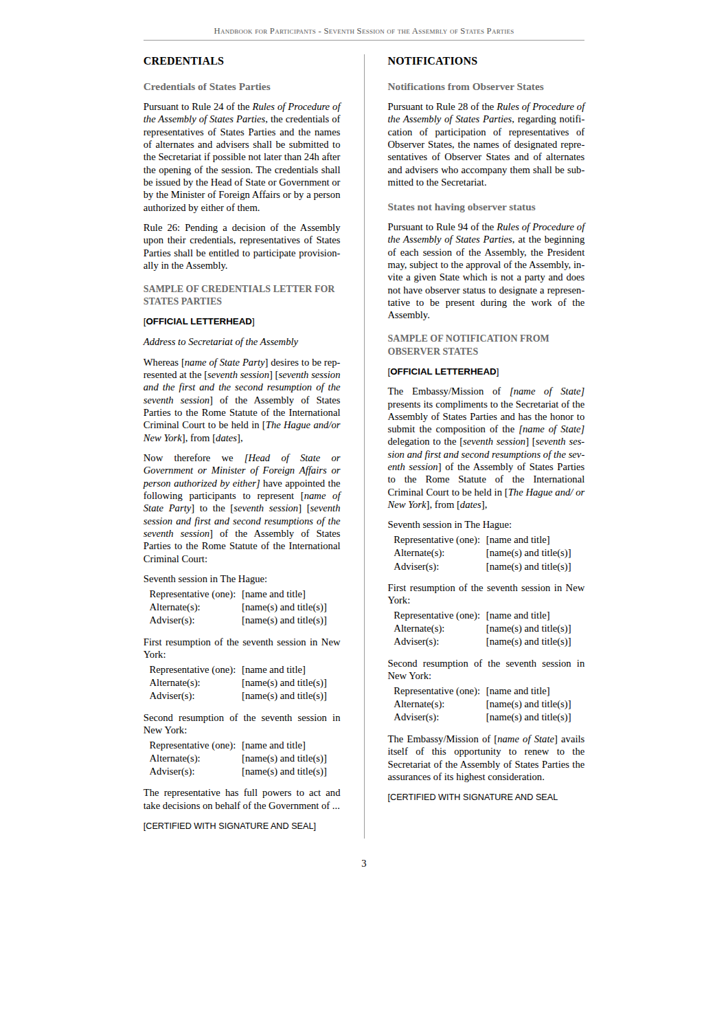Handbook for Participants - Seventh Session of the Assembly of States Parties
Credentials
Credentials of States Parties
Pursuant to Rule 24 of the Rules of Procedure of the Assembly of States Parties, the credentials of representatives of States Parties and the names of alternates and advisers shall be submitted to the Secretariat if possible not later than 24h after the opening of the session. The credentials shall be issued by the Head of State or Government or by the Minister of Foreign Affairs or by a person authorized by either of them.
Rule 26: Pending a decision of the Assembly upon their credentials, representatives of States Parties shall be entitled to participate provisionally in the Assembly.
Sample of credentials letter for States Parties
[OFFICIAL LETTERHEAD]
Address to Secretariat of the Assembly
Whereas [name of State Party] desires to be represented at the [seventh session] [seventh session and the first and the second resumption of the seventh session] of the Assembly of States Parties to the Rome Statute of the International Criminal Court to be held in [The Hague and/or New York], from [dates],
Now therefore we [Head of State or Government or Minister of Foreign Affairs or person authorized by either] have appointed the following participants to represent [name of State Party] to the [seventh session] [seventh session and first and second resumptions of the seventh session] of the Assembly of States Parties to the Rome Statute of the International Criminal Court:
Seventh session in The Hague:
| Representative (one): | [name and title] |
| Alternate(s): | [name(s) and title(s)] |
| Adviser(s): | [name(s) and title(s)] |
First resumption of the seventh session in New York:
| Representative (one): | [name and title] |
| Alternate(s): | [name(s) and title(s)] |
| Adviser(s): | [name(s) and title(s)] |
Second resumption of the seventh session in New York:
| Representative (one): | [name and title] |
| Alternate(s): | [name(s) and title(s)] |
| Adviser(s): | [name(s) and title(s)] |
The representative has full powers to act and take decisions on behalf of the Government of ...
[CERTIFIED WITH SIGNATURE AND SEAL]
Notifications
Notifications from Observer States
Pursuant to Rule 28 of the Rules of Procedure of the Assembly of States Parties, regarding notification of participation of representatives of Observer States, the names of designated representatives of Observer States and of alternates and advisers who accompany them shall be submitted to the Secretariat.
States not having observer status
Pursuant to Rule 94 of the Rules of Procedure of the Assembly of States Parties, at the beginning of each session of the Assembly, the President may, subject to the approval of the Assembly, invite a given State which is not a party and does not have observer status to designate a representative to be present during the work of the Assembly.
Sample of notification from Observer States
[OFFICIAL LETTERHEAD]
The Embassy/Mission of [name of State] presents its compliments to the Secretariat of the Assembly of States Parties and has the honor to submit the composition of the [name of State] delegation to the [seventh session] [seventh session and first and second resumptions of the seventh session] of the Assembly of States Parties to the Rome Statute of the International Criminal Court to be held in [The Hague and/ or New York], from [dates],
Seventh session in The Hague:
| Representative (one): | [name and title] |
| Alternate(s): | [name(s) and title(s)] |
| Adviser(s): | [name(s) and title(s)] |
First resumption of the seventh session in New York:
| Representative (one): | [name and title] |
| Alternate(s): | [name(s) and title(s)] |
| Adviser(s): | [name(s) and title(s)] |
Second resumption of the seventh session in New York:
| Representative (one): | [name and title] |
| Alternate(s): | [name(s) and title(s)] |
| Adviser(s): | [name(s) and title(s)] |
The Embassy/Mission of [name of State] avails itself of this opportunity to renew to the Secretariat of the Assembly of States Parties the assurances of its highest consideration.
[CERTIFIED WITH SIGNATURE AND SEAL
3